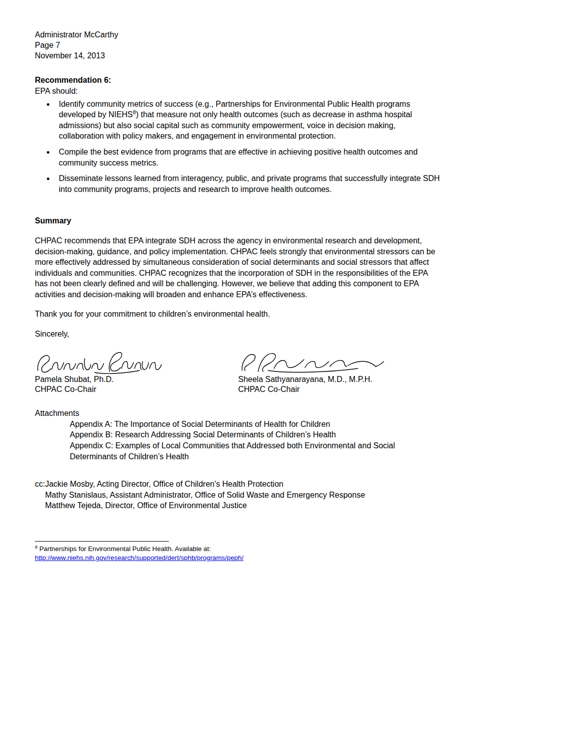Administrator McCarthy
Page 7
November 14, 2013
Recommendation 6:
EPA should:
Identify community metrics of success (e.g., Partnerships for Environmental Public Health programs developed by NIEHS8) that measure not only health outcomes (such as decrease in asthma hospital admissions) but also social capital such as community empowerment, voice in decision making, collaboration with policy makers, and engagement in environmental protection.
Compile the best evidence from programs that are effective in achieving positive health outcomes and community success metrics.
Disseminate lessons learned from interagency, public, and private programs that successfully integrate SDH into community programs, projects and research to improve health outcomes.
Summary
CHPAC recommends that EPA integrate SDH across the agency in environmental research and development, decision-making, guidance, and policy implementation. CHPAC feels strongly that environmental stressors can be more effectively addressed by simultaneous consideration of social determinants and social stressors that affect individuals and communities. CHPAC recognizes that the incorporation of SDH in the responsibilities of the EPA has not been clearly defined and will be challenging. However, we believe that adding this component to EPA activities and decision-making will broaden and enhance EPA’s effectiveness.
Thank you for your commitment to children’s environmental health.
Sincerely,
| Pamela Shubat, Ph.D. CHPAC Co-Chair | Sheela Sathyanarayana, M.D., M.P.H. CHPAC Co-Chair |
Attachments
Appendix A: The Importance of Social Determinants of Health for Children
Appendix B: Research Addressing Social Determinants of Children’s Health
Appendix C: Examples of Local Communities that Addressed both Environmental and Social Determinants of Children’s Health
| cc: | Jackie Mosby, Acting Director, Office of Children's Health Protection Mathy Stanislaus, Assistant Administrator, Office of Solid Waste and Emergency Response Matthew Tejeda, Director, Office of Environmental Justice |
8 Partnerships for Environmental Public Health. Available at:
http://www.niehs.nih.gov/research/supported/dert/sphb/programs/peph/